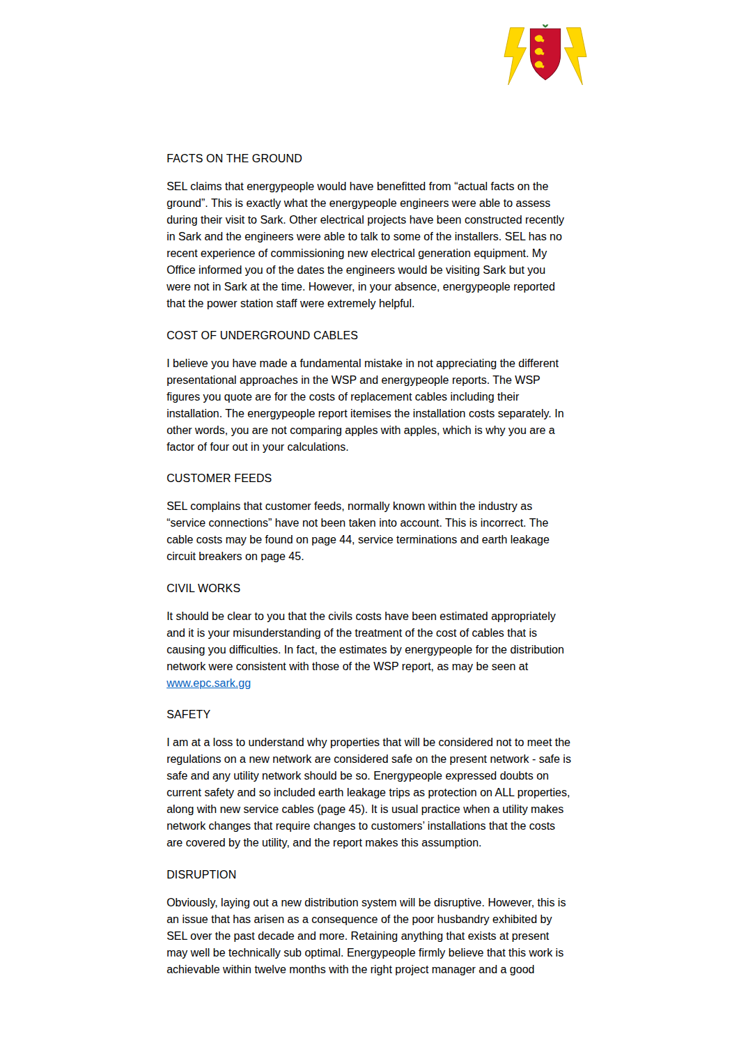Facts on the Ground
SEL claims that energypeople would have benefitted from “actual facts on the ground”. This is exactly what the energypeople engineers were able to assess during their visit to Sark. Other electrical projects have been constructed recently in Sark and the engineers were able to talk to some of the installers. SEL has no recent experience of commissioning new electrical generation equipment. My Office informed you of the dates the engineers would be visiting Sark but you were not in Sark at the time. However, in your absence, energypeople reported that the power station staff were extremely helpful.
Cost of Underground Cables
I believe you have made a fundamental mistake in not appreciating the different presentational approaches in the WSP and energypeople reports. The WSP figures you quote are for the costs of replacement cables including their installation. The energypeople report itemises the installation costs separately. In other words, you are not comparing apples with apples, which is why you are a factor of four out in your calculations.
Customer Feeds
SEL complains that customer feeds, normally known within the industry as “service connections” have not been taken into account. This is incorrect. The cable costs may be found on page 44, service terminations and earth leakage circuit breakers on page 45.
Civil Works
It should be clear to you that the civils costs have been estimated appropriately and it is your misunderstanding of the treatment of the cost of cables that is causing you difficulties. In fact, the estimates by energypeople for the distribution network were consistent with those of the WSP report, as may be seen at www.epc.sark.gg
Safety
I am at a loss to understand why properties that will be considered not to meet the regulations on a new network are considered safe on the present network - safe is safe and any utility network should be so. Energypeople expressed doubts on current safety and so included earth leakage trips as protection on ALL properties, along with new service cables (page 45). It is usual practice when a utility makes network changes that require changes to customers’ installations that the costs are covered by the utility, and the report makes this assumption.
Disruption
Obviously, laying out a new distribution system will be disruptive. However, this is an issue that has arisen as a consequence of the poor husbandry exhibited by SEL over the past decade and more. Retaining anything that exists at present may well be technically sub optimal. Energypeople firmly believe that this work is achievable within twelve months with the right project manager and a good